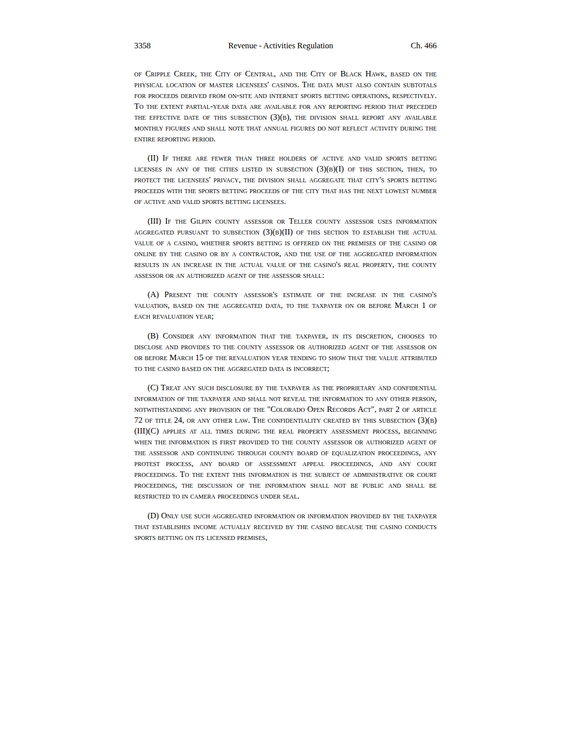3358 Revenue - Activities Regulation Ch. 466
of Cripple Creek, the City of Central, and the City of Black Hawk, based on the physical location of master licensees' casinos. The data must also contain subtotals for proceeds derived from on-site and internet sports betting operations, respectively. To the extent partial-year data are available for any reporting period that preceded the effective date of this subsection (3)(b), the division shall report any available monthly figures and shall note that annual figures do not reflect activity during the entire reporting period.
(II) If there are fewer than three holders of active and valid sports betting licenses in any of the cities listed in subsection (3)(b)(I) of this section, then, to protect the licensees' privacy, the division shall aggregate that city's sports betting proceeds with the sports betting proceeds of the city that has the next lowest number of active and valid sports betting licensees.
(III) If the Gilpin county assessor or Teller county assessor uses information aggregated pursuant to subsection (3)(b)(II) of this section to establish the actual value of a casino, whether sports betting is offered on the premises of the casino or online by the casino or by a contractor, and the use of the aggregated information results in an increase in the actual value of the casino's real property, the county assessor or an authorized agent of the assessor shall:
(A) Present the county assessor's estimate of the increase in the casino's valuation, based on the aggregated data, to the taxpayer on or before March 1 of each revaluation year;
(B) Consider any information that the taxpayer, in its discretion, chooses to disclose and provides to the county assessor or authorized agent of the assessor on or before March 15 of the revaluation year tending to show that the value attributed to the casino based on the aggregated data is incorrect;
(C) Treat any such disclosure by the taxpayer as the proprietary and confidential information of the taxpayer and shall not reveal the information to any other person, notwithstanding any provision of the "Colorado Open Records Act", part 2 of article 72 of title 24, or any other law. The confidentiality created by this subsection (3)(b)(III)(C) applies at all times during the real property assessment process, beginning when the information is first provided to the county assessor or authorized agent of the assessor and continuing through county board of equalization proceedings, any protest process, any board of assessment appeal proceedings, and any court proceedings. To the extent this information is the subject of administrative or court proceedings, the discussion of the information shall not be public and shall be restricted to in camera proceedings under seal.
(D) Only use such aggregated information or information provided by the taxpayer that establishes income actually received by the casino because the casino conducts sports betting on its licensed premises,